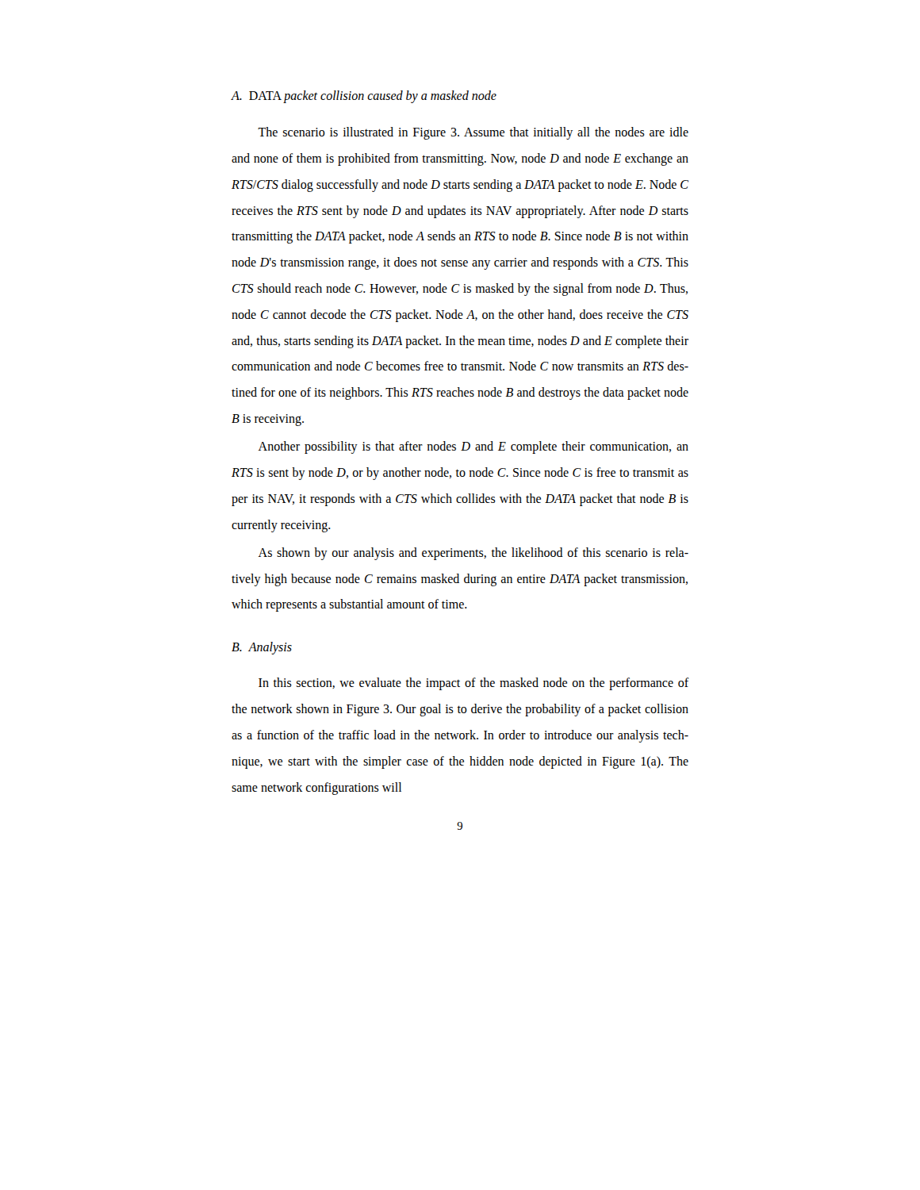A. DATA packet collision caused by a masked node
The scenario is illustrated in Figure 3. Assume that initially all the nodes are idle and none of them is prohibited from transmitting. Now, node D and node E exchange an RTS/CTS dialog successfully and node D starts sending a DATA packet to node E. Node C receives the RTS sent by node D and updates its NAV appropriately. After node D starts transmitting the DATA packet, node A sends an RTS to node B. Since node B is not within node D's transmission range, it does not sense any carrier and responds with a CTS. This CTS should reach node C. However, node C is masked by the signal from node D. Thus, node C cannot decode the CTS packet. Node A, on the other hand, does receive the CTS and, thus, starts sending its DATA packet. In the mean time, nodes D and E complete their communication and node C becomes free to transmit. Node C now transmits an RTS destined for one of its neighbors. This RTS reaches node B and destroys the data packet node B is receiving.
Another possibility is that after nodes D and E complete their communication, an RTS is sent by node D, or by another node, to node C. Since node C is free to transmit as per its NAV, it responds with a CTS which collides with the DATA packet that node B is currently receiving.
As shown by our analysis and experiments, the likelihood of this scenario is relatively high because node C remains masked during an entire DATA packet transmission, which represents a substantial amount of time.
B. Analysis
In this section, we evaluate the impact of the masked node on the performance of the network shown in Figure 3. Our goal is to derive the probability of a packet collision as a function of the traffic load in the network. In order to introduce our analysis technique, we start with the simpler case of the hidden node depicted in Figure 1(a). The same network configurations will
9